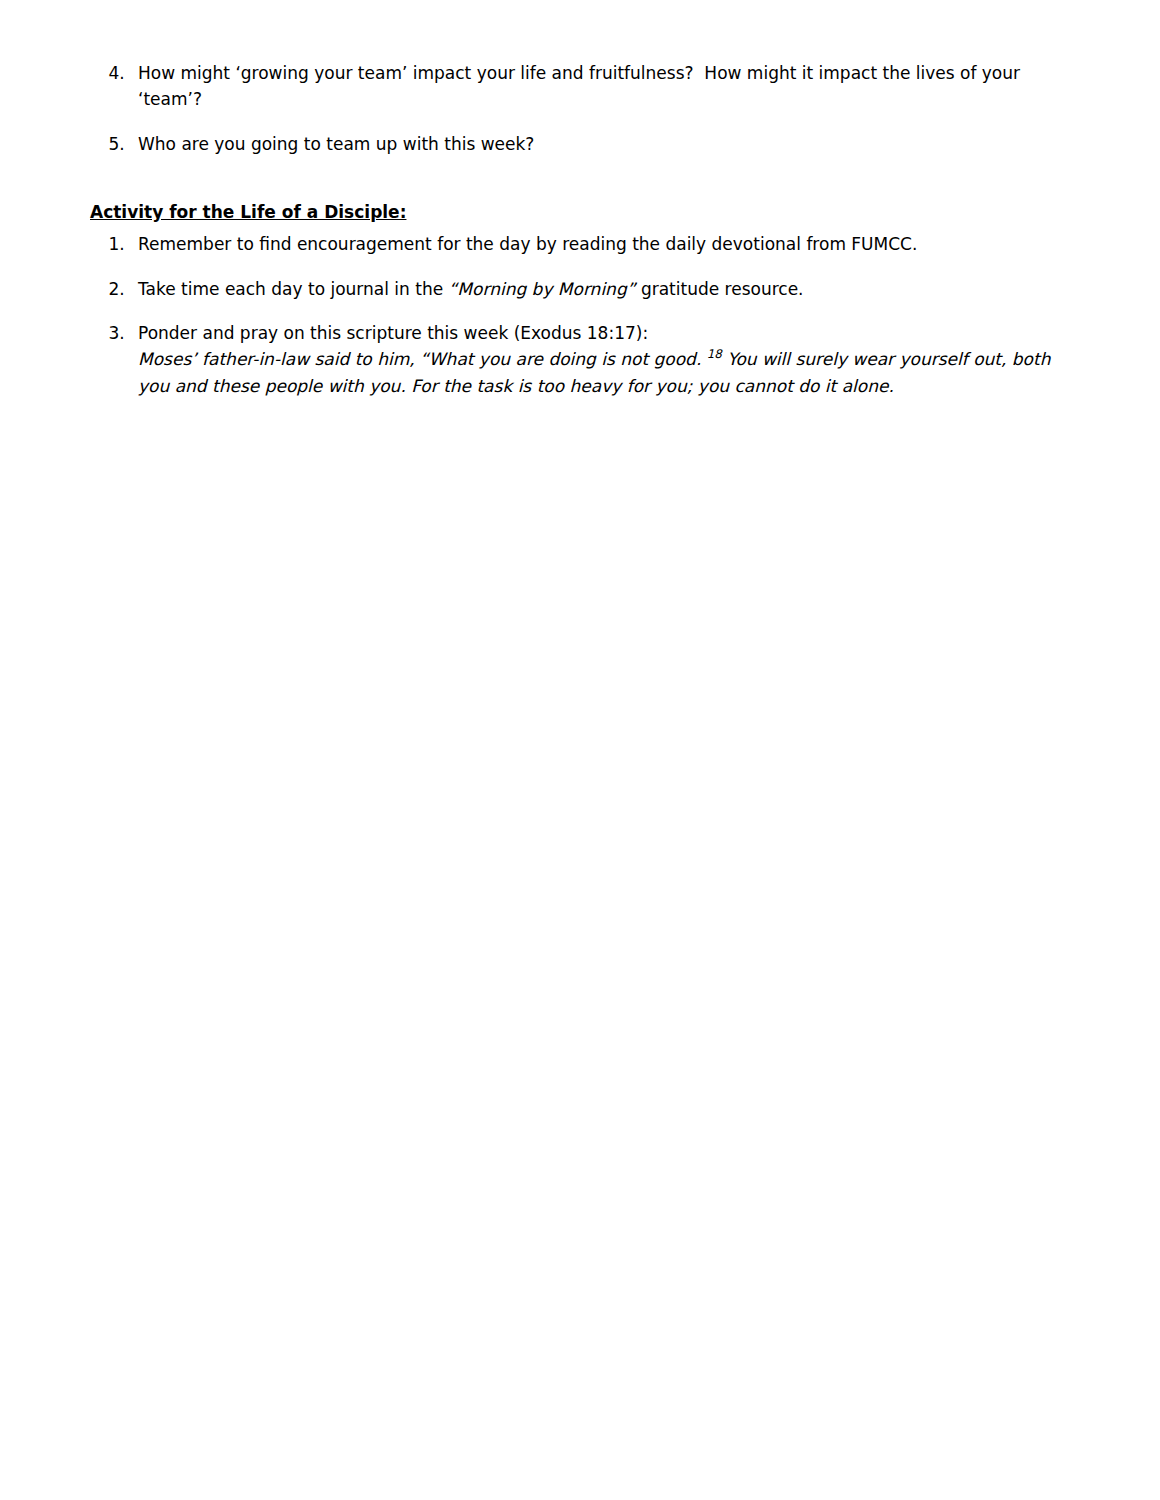How might ‘growing your team’ impact your life and fruitfulness? How might it impact the lives of your ‘team’?
Who are you going to team up with this week?
Activity for the Life of a Disciple:
Remember to find encouragement for the day by reading the daily devotional from FUMCC.
Take time each day to journal in the “Morning by Morning” gratitude resource.
Ponder and pray on this scripture this week (Exodus 18:17):
Moses’ father-in-law said to him, “What you are doing is not good. 18 You will surely wear yourself out, both you and these people with you. For the task is too heavy for you; you cannot do it alone.